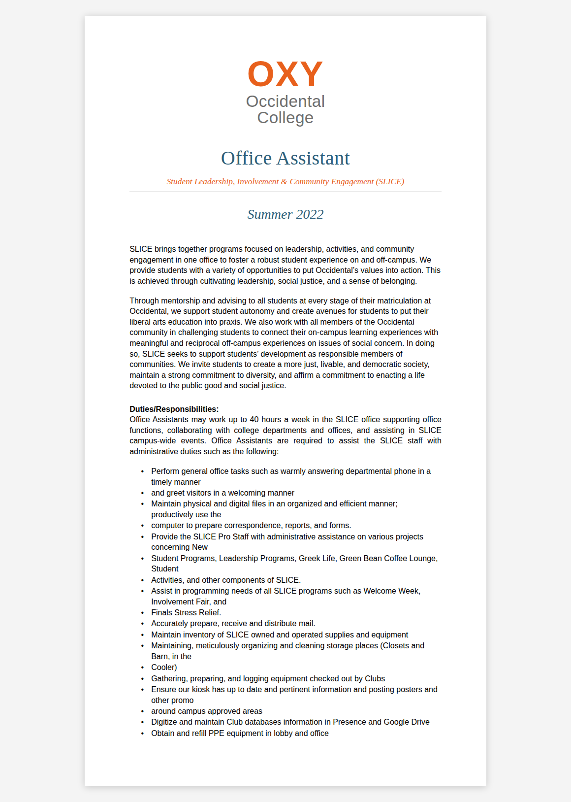OXY Occidental College
Office Assistant
Student Leadership, Involvement & Community Engagement (SLICE)
Summer 2022
SLICE brings together programs focused on leadership, activities, and community engagement in one office to foster a robust student experience on and off-campus. We provide students with a variety of opportunities to put Occidental’s values into action. This is achieved through cultivating leadership, social justice, and a sense of belonging.
Through mentorship and advising to all students at every stage of their matriculation at Occidental, we support student autonomy and create avenues for students to put their liberal arts education into praxis. We also work with all members of the Occidental community in challenging students to connect their on-campus learning experiences with meaningful and reciprocal off-campus experiences on issues of social concern. In doing so, SLICE seeks to support students’ development as responsible members of communities. We invite students to create a more just, livable, and democratic society, maintain a strong commitment to diversity, and affirm a commitment to enacting a life devoted to the public good and social justice.
Duties/Responsibilities:
Office Assistants may work up to 40 hours a week in the SLICE office supporting office functions, collaborating with college departments and offices, and assisting in SLICE campus-wide events. Office Assistants are required to assist the SLICE staff with administrative duties such as the following:
Perform general office tasks such as warmly answering departmental phone in a timely manner
and greet visitors in a welcoming manner
Maintain physical and digital files in an organized and efficient manner; productively use the
computer to prepare correspondence, reports, and forms.
Provide the SLICE Pro Staff with administrative assistance on various projects concerning New
Student Programs, Leadership Programs, Greek Life, Green Bean Coffee Lounge, Student
Activities, and other components of SLICE.
Assist in programming needs of all SLICE programs such as Welcome Week, Involvement Fair, and
Finals Stress Relief.
Accurately prepare, receive and distribute mail.
Maintain inventory of SLICE owned and operated supplies and equipment
Maintaining, meticulously organizing and cleaning storage places (Closets and Barn, in the
Cooler)
Gathering, preparing, and logging equipment checked out by Clubs
Ensure our kiosk has up to date and pertinent information and posting posters and other promo
around campus approved areas
Digitize and maintain Club databases information in Presence and Google Drive
Obtain and refill PPE equipment in lobby and office